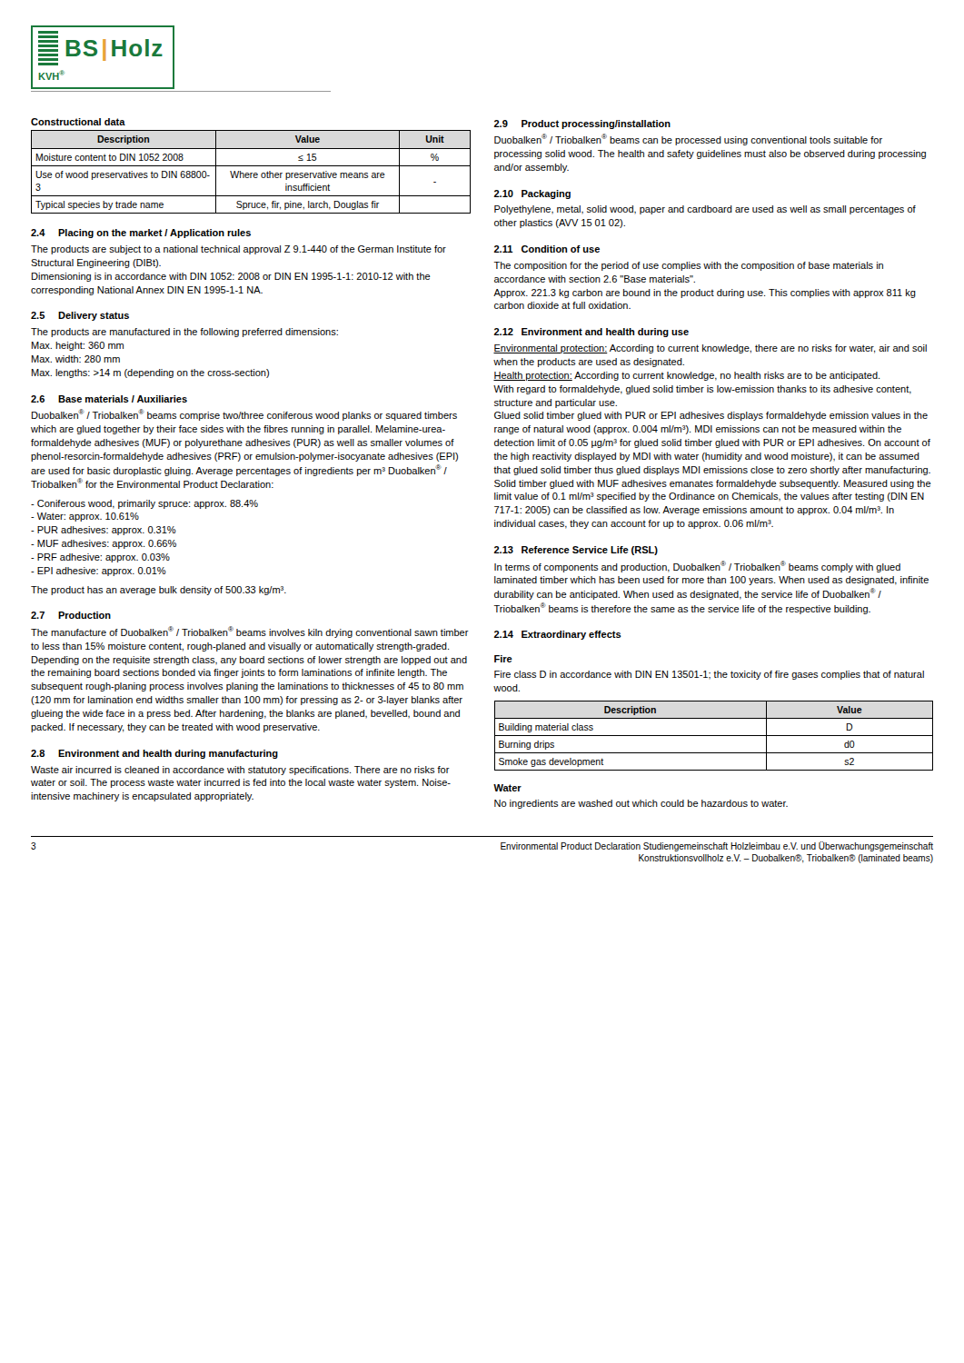BS|Holz
KVH®
Constructional data
| Description | Value | Unit |
| --- | --- | --- |
| Moisture content to DIN 1052 2008 | ≤ 15 | % |
| Use of wood preservatives to DIN 68800-3 | Where other preservative means are insufficient | - |
| Typical species by trade name | Spruce, fir, pine, larch, Douglas fir | |
2.4 Placing on the market / Application rules
The products are subject to a national technical approval Z 9.1-440 of the German Institute for Structural Engineering (DIBt).
Dimensioning is in accordance with DIN 1052: 2008 or DIN EN 1995-1-1: 2010-12 with the corresponding National Annex DIN EN 1995-1-1 NA.
2.5 Delivery status
The products are manufactured in the following preferred dimensions:
Max. height: 360 mm
Max. width: 280 mm
Max. lengths: >14 m (depending on the cross-section)
2.6 Base materials / Auxiliaries
Duobalken® / Triobalken® beams comprise two/three coniferous wood planks or squared timbers which are glued together by their face sides with the fibres running in parallel. Melamine-urea-formaldehyde adhesives (MUF) or polyurethane adhesives (PUR) as well as smaller volumes of phenol-resorcin-formaldehyde adhesives (PRF) or emulsion-polymer-isocyanate adhesives (EPI) are used for basic duroplastic gluing. Average percentages of ingredients per m³ Duobalken® / Triobalken® for the Environmental Product Declaration:
Coniferous wood, primarily spruce: approx. 88.4%
Water: approx. 10.61%
PUR adhesives: approx. 0.31%
MUF adhesives: approx. 0.66%
PRF adhesive: approx. 0.03%
EPI adhesive: approx. 0.01%
The product has an average bulk density of 500.33 kg/m³.
2.7 Production
The manufacture of Duobalken® / Triobalken® beams involves kiln drying conventional sawn timber to less than 15% moisture content, rough-planed and visually or automatically strength-graded. Depending on the requisite strength class, any board sections of lower strength are lopped out and the remaining board sections bonded via finger joints to form laminations of infinite length. The subsequent rough-planing process involves planing the laminations to thicknesses of 45 to 80 mm (120 mm for lamination end widths smaller than 100 mm) for pressing as 2- or 3-layer blanks after glueing the wide face in a press bed. After hardening, the blanks are planed, bevelled, bound and packed. If necessary, they can be treated with wood preservative.
2.8 Environment and health during manufacturing
Waste air incurred is cleaned in accordance with statutory specifications. There are no risks for water or soil. The process waste water incurred is fed into the local waste water system. Noise-intensive machinery is encapsulated appropriately.
2.9 Product processing/installation
Duobalken® / Triobalken® beams can be processed using conventional tools suitable for processing solid wood. The health and safety guidelines must also be observed during processing and/or assembly.
2.10 Packaging
Polyethylene, metal, solid wood, paper and cardboard are used as well as small percentages of other plastics (AVV 15 01 02).
2.11 Condition of use
The composition for the period of use complies with the composition of base materials in accordance with section 2.6 "Base materials".
Approx. 221.3 kg carbon are bound in the product during use. This complies with approx 811 kg carbon dioxide at full oxidation.
2.12 Environment and health during use
Environmental protection: According to current knowledge, there are no risks for water, air and soil when the products are used as designated.
Health protection: According to current knowledge, no health risks are to be anticipated.
With regard to formaldehyde, glued solid timber is low-emission thanks to its adhesive content, structure and particular use.
Glued solid timber glued with PUR or EPI adhesives displays formaldehyde emission values in the range of natural wood (approx. 0.004 ml/m³). MDI emissions can not be measured within the detection limit of 0.05 µg/m³ for glued solid timber glued with PUR or EPI adhesives. On account of the high reactivity displayed by MDI with water (humidity and wood moisture), it can be assumed that glued solid timber thus glued displays MDI emissions close to zero shortly after manufacturing.
Solid timber glued with MUF adhesives emanates formaldehyde subsequently. Measured using the limit value of 0.1 ml/m³ specified by the Ordinance on Chemicals, the values after testing (DIN EN 717-1: 2005) can be classified as low. Average emissions amount to approx. 0.04 ml/m³. In individual cases, they can account for up to approx. 0.06 ml/m³.
2.13 Reference Service Life (RSL)
In terms of components and production, Duobalken® / Triobalken® beams comply with glued laminated timber which has been used for more than 100 years. When used as designated, infinite durability can be anticipated. When used as designated, the service life of Duobalken® / Triobalken® beams is therefore the same as the service life of the respective building.
2.14 Extraordinary effects
Fire
Fire class D in accordance with DIN EN 13501-1; the toxicity of fire gases complies that of natural wood.
| Description | Value |
| --- | --- |
| Building material class | D |
| Burning drips | d0 |
| Smoke gas development | s2 |
Water
No ingredients are washed out which could be hazardous to water.
3
Environmental Product Declaration Studiengemeinschaft Holzleimbau e.V. und Überwachungsgemeinschaft
Konstruktionsvollholz e.V. – Duobalken®, Triobalken® (laminated beams)